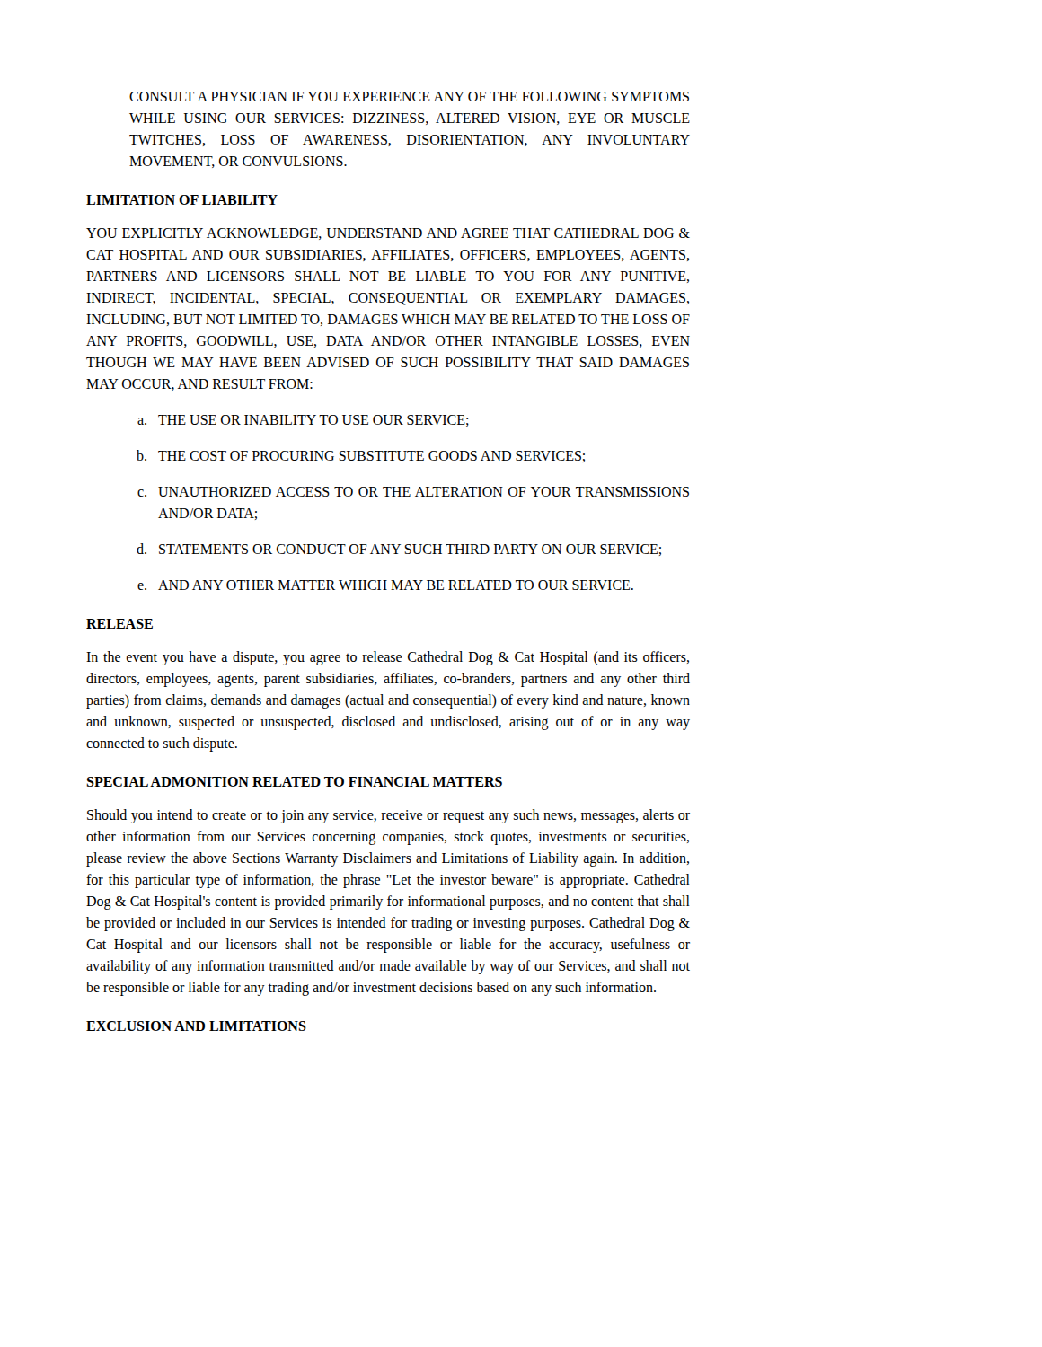CONSULT A PHYSICIAN IF YOU EXPERIENCE ANY OF THE FOLLOWING SYMPTOMS WHILE USING OUR SERVICES: DIZZINESS, ALTERED VISION, EYE OR MUSCLE TWITCHES, LOSS OF AWARENESS, DISORIENTATION, ANY INVOLUNTARY MOVEMENT, OR CONVULSIONS.
LIMITATION OF LIABILITY
YOU EXPLICITLY ACKNOWLEDGE, UNDERSTAND AND AGREE THAT CATHEDRAL DOG & CAT HOSPITAL AND OUR SUBSIDIARIES, AFFILIATES, OFFICERS, EMPLOYEES, AGENTS, PARTNERS AND LICENSORS SHALL NOT BE LIABLE TO YOU FOR ANY PUNITIVE, INDIRECT, INCIDENTAL, SPECIAL, CONSEQUENTIAL OR EXEMPLARY DAMAGES, INCLUDING, BUT NOT LIMITED TO, DAMAGES WHICH MAY BE RELATED TO THE LOSS OF ANY PROFITS, GOODWILL, USE, DATA AND/OR OTHER INTANGIBLE LOSSES, EVEN THOUGH WE MAY HAVE BEEN ADVISED OF SUCH POSSIBILITY THAT SAID DAMAGES MAY OCCUR, AND RESULT FROM:
THE USE OR INABILITY TO USE OUR SERVICE;
THE COST OF PROCURING SUBSTITUTE GOODS AND SERVICES;
UNAUTHORIZED ACCESS TO OR THE ALTERATION OF YOUR TRANSMISSIONS AND/OR DATA;
STATEMENTS OR CONDUCT OF ANY SUCH THIRD PARTY ON OUR SERVICE;
AND ANY OTHER MATTER WHICH MAY BE RELATED TO OUR SERVICE.
RELEASE
In the event you have a dispute, you agree to release Cathedral Dog & Cat Hospital (and its officers, directors, employees, agents, parent subsidiaries, affiliates, co-branders, partners and any other third parties) from claims, demands and damages (actual and consequential) of every kind and nature, known and unknown, suspected or unsuspected, disclosed and undisclosed, arising out of or in any way connected to such dispute.
SPECIAL ADMONITION RELATED TO FINANCIAL MATTERS
Should you intend to create or to join any service, receive or request any such news, messages, alerts or other information from our Services concerning companies, stock quotes, investments or securities, please review the above Sections Warranty Disclaimers and Limitations of Liability again. In addition, for this particular type of information, the phrase "Let the investor beware" is appropriate. Cathedral Dog & Cat Hospital's content is provided primarily for informational purposes, and no content that shall be provided or included in our Services is intended for trading or investing purposes. Cathedral Dog & Cat Hospital and our licensors shall not be responsible or liable for the accuracy, usefulness or availability of any information transmitted and/or made available by way of our Services, and shall not be responsible or liable for any trading and/or investment decisions based on any such information.
EXCLUSION AND LIMITATIONS